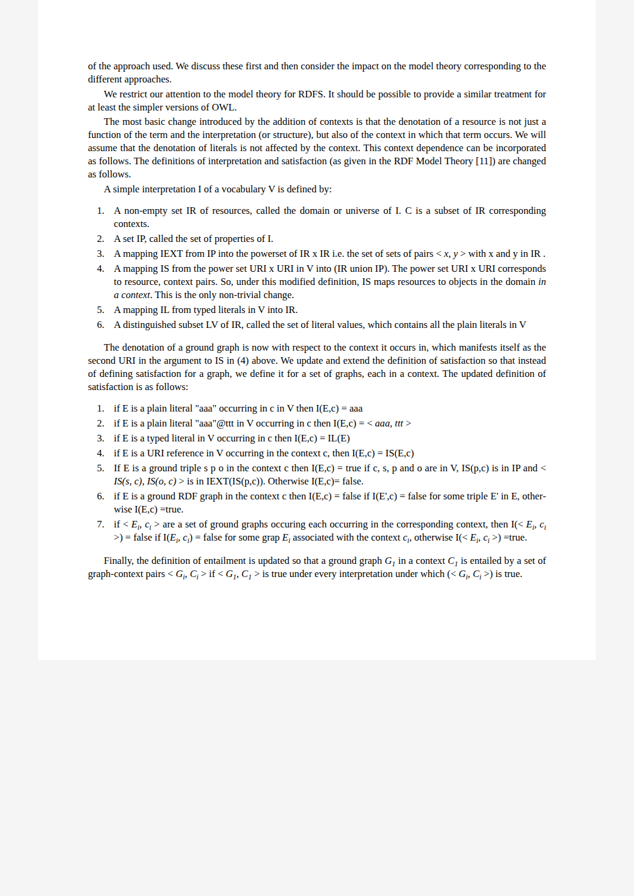of the approach used. We discuss these first and then consider the impact on the model theory corresponding to the different approaches.
We restrict our attention to the model theory for RDFS. It should be possible to provide a similar treatment for at least the simpler versions of OWL.
The most basic change introduced by the addition of contexts is that the denotation of a resource is not just a function of the term and the interpretation (or structure), but also of the context in which that term occurs. We will assume that the denotation of literals is not affected by the context. This context dependence can be incorporated as follows. The definitions of interpretation and satisfaction (as given in the RDF Model Theory [11]) are changed as follows.
A simple interpretation I of a vocabulary V is defined by:
A non-empty set IR of resources, called the domain or universe of I. C is a subset of IR corresponding contexts.
A set IP, called the set of properties of I.
A mapping IEXT from IP into the powerset of IR x IR i.e. the set of sets of pairs < x, y > with x and y in IR .
A mapping IS from the power set URI x URI in V into (IR union IP). The power set URI x URI corresponds to resource, context pairs. So, under this modified definition, IS maps resources to objects in the domain in a context. This is the only non-trivial change.
A mapping IL from typed literals in V into IR.
A distinguished subset LV of IR, called the set of literal values, which contains all the plain literals in V
The denotation of a ground graph is now with respect to the context it occurs in, which manifests itself as the second URI in the argument to IS in (4) above. We update and extend the definition of satisfaction so that instead of defining satisfaction for a graph, we define it for a set of graphs, each in a context. The updated definition of satisfaction is as follows:
if E is a plain literal "aaa" occurring in c in V then I(E,c) = aaa
if E is a plain literal "aaa"@ttt in V occurring in c then I(E,c) = < aaa, ttt >
if E is a typed literal in V occurring in c then I(E,c) = IL(E)
if E is a URI reference in V occurring in the context c, then I(E,c) = IS(E,c)
If E is a ground triple s p o in the context c then I(E,c) = true if c, s, p and o are in V, IS(p,c) is in IP and < IS(s, c), IS(o, c) > is in IEXT(IS(p,c)). Otherwise I(E,c)= false.
if E is a ground RDF graph in the context c then I(E,c) = false if I(E',c) = false for some triple E' in E, otherwise I(E,c) =true.
if < Ei, ci > are a set of ground graphs occuring each occurring in the corresponding context, then I(< Ei, ci >) = false if I(Ei, ci) = false for some grap Ei associated with the context ci, otherwise I(< Ei, ci >) =true.
Finally, the definition of entailment is updated so that a ground graph G1 in a context C1 is entailed by a set of graph-context pairs < Gi, Ci > if < G1, C1 > is true under every interpretation under which (< Gi, Ci >) is true.